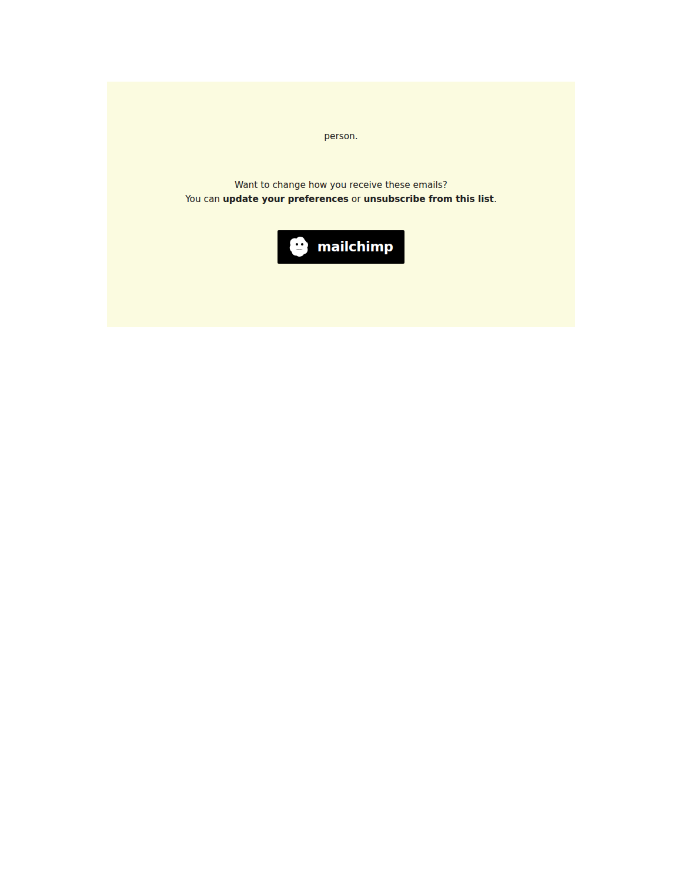person.
Want to change how you receive these emails?
You can update your preferences or unsubscribe from this list.
mailchimp